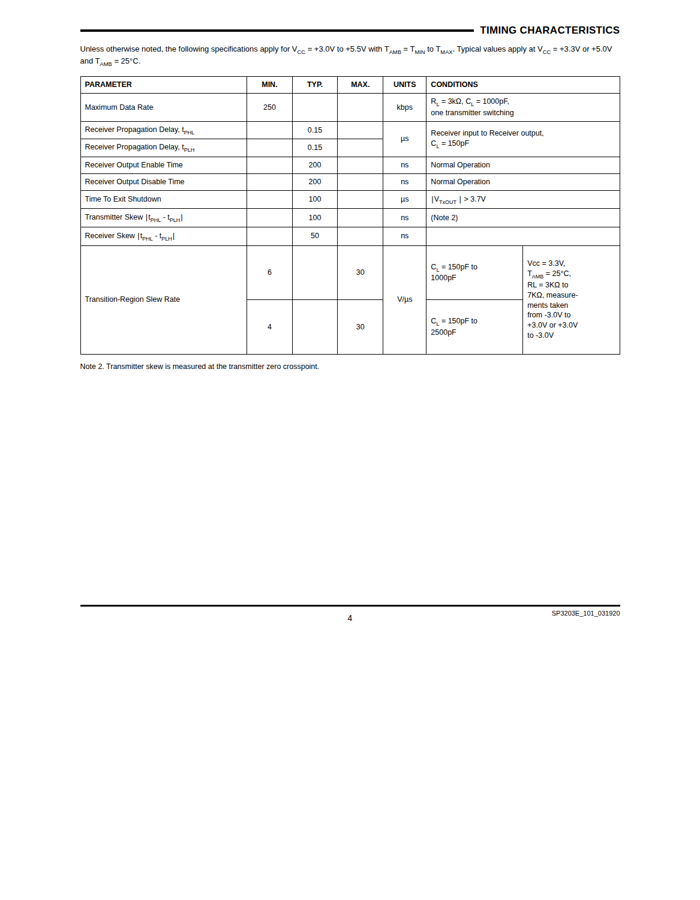TIMING CHARACTERISTICS
Unless otherwise noted, the following specifications apply for VCC = +3.0V to +5.5V with TAMB = TMIN to TMAX. Typical values apply at VCC = +3.3V or +5.0V and TAMB = 25°C.
| PARAMETER | MIN. | TYP. | MAX. | UNITS | CONDITIONS |
| --- | --- | --- | --- | --- | --- |
| Maximum Data Rate | 250 | | | kbps | R L = 3kΩ, C L = 1000pF, one transmitter switching |
| Receiver Propagation Delay, t PHL | | 0.15 | | µs | Receiver input to Receiver output, C L = 150pF |
| Receiver Propagation Delay, t PLH | | 0.15 | |
| Receiver Output Enable Time | | 200 | | ns | Normal Operation |
| Receiver Output Disable Time | | 200 | | ns | Normal Operation |
| Time To Exit Shutdown | | 100 | | µs | / V TxOUT / > 3.7V |
| Transmitter Skew / t PHL - t PLH / | | 100 | | ns | (Note 2) |
| Receiver Skew / t PHL - t PLH / | | 50 | | ns | |
| Transition-Region Slew Rate | 6 | | 30 | V/µs | C L = 150pF to 1000pF | Vcc = 3.3V, T AMB = 25°C, RL = 3KΩ to 7KΩ, measure- ments taken from -3.0V to +3.0V or +3.0V to -3.0V |
| 4 | | 30 | C L = 150pF to 2500pF |
Note 2. Transmitter skew is measured at the transmitter zero crosspoint.
4
SP3203E_101_031920